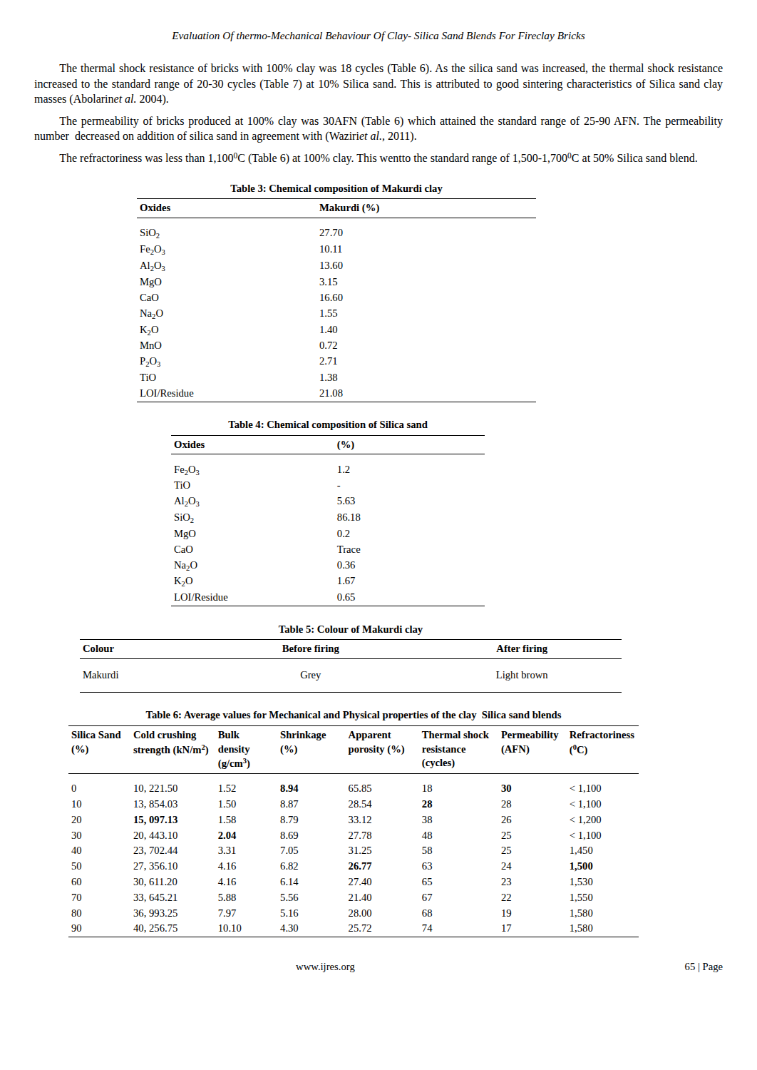Evaluation Of thermo-Mechanical Behaviour Of Clay- Silica Sand Blends For Fireclay Bricks
The thermal shock resistance of bricks with 100% clay was 18 cycles (Table 6). As the silica sand was increased, the thermal shock resistance increased to the standard range of 20-30 cycles (Table 7) at 10% Silica sand. This is attributed to good sintering characteristics of Silica sand clay masses (Abolarinet al. 2004).
The permeability of bricks produced at 100% clay was 30AFN (Table 6) which attained the standard range of 25-90 AFN. The permeability number decreased on addition of silica sand in agreement with (Waziriet al., 2011).
The refractoriness was less than 1,1000C (Table 6) at 100% clay. This wentto the standard range of 1,500-1,7000C at 50% Silica sand blend.
Table 3: Chemical composition of Makurdi clay
| Oxides | Makurdi (%) |
| --- | --- |
| SiO 2 | 27.70 |
| Fe 2 O 3 | 10.11 |
| Al 2 O 3 | 13.60 |
| MgO | 3.15 |
| CaO | 16.60 |
| Na 2 O | 1.55 |
| K 2 O | 1.40 |
| MnO | 0.72 |
| P 2 O 3 | 2.71 |
| TiO | 1.38 |
| LOI/Residue | 21.08 |
Table 4: Chemical composition of Silica sand
| Oxides | (%) |
| --- | --- |
| Fe 2 O 3 | 1.2 |
| TiO | - |
| Al 2 O 3 | 5.63 |
| SiO 2 | 86.18 |
| MgO | 0.2 |
| CaO | Trace |
| Na 2 O | 0.36 |
| K 2 O | 1.67 |
| LOI/Residue | 0.65 |
Table 5: Colour of Makurdi clay
| Colour | Before firing | After firing |
| --- | --- | --- |
| Makurdi | Grey | Light brown |
Table 6: Average values for Mechanical and Physical properties of the clay Silica sand blends
| Silica Sand (%) | Cold crushing strength (kN/m 2 ) | Bulk density (g/cm 3 ) | Shrinkage (%) | Apparent porosity (%) | Thermal shock resistance (cycles) | Permeability (AFN) | Refractoriness ( 0 C) |
| --- | --- | --- | --- | --- | --- | --- | --- |
| 0 | 10, 221.50 | 1.52 | 8.94 | 65.85 | 18 | 30 | < 1,100 |
| 10 | 13, 854.03 | 1.50 | 8.87 | 28.54 | 28 | 28 | < 1,100 |
| 20 | 15, 097.13 | 1.58 | 8.79 | 33.12 | 38 | 26 | < 1,200 |
| 30 | 20, 443.10 | 2.04 | 8.69 | 27.78 | 48 | 25 | < 1,100 |
| 40 | 23, 702.44 | 3.31 | 7.05 | 31.25 | 58 | 25 | 1,450 |
| 50 | 27, 356.10 | 4.16 | 6.82 | 26.77 | 63 | 24 | 1,500 |
| 60 | 30, 611.20 | 4.16 | 6.14 | 27.40 | 65 | 23 | 1,530 |
| 70 | 33, 645.21 | 5.88 | 5.56 | 21.40 | 67 | 22 | 1,550 |
| 80 | 36, 993.25 | 7.97 | 5.16 | 28.00 | 68 | 19 | 1,580 |
| 90 | 40, 256.75 | 10.10 | 4.30 | 25.72 | 74 | 17 | 1,580 |
www.ijres.org 65 | Page